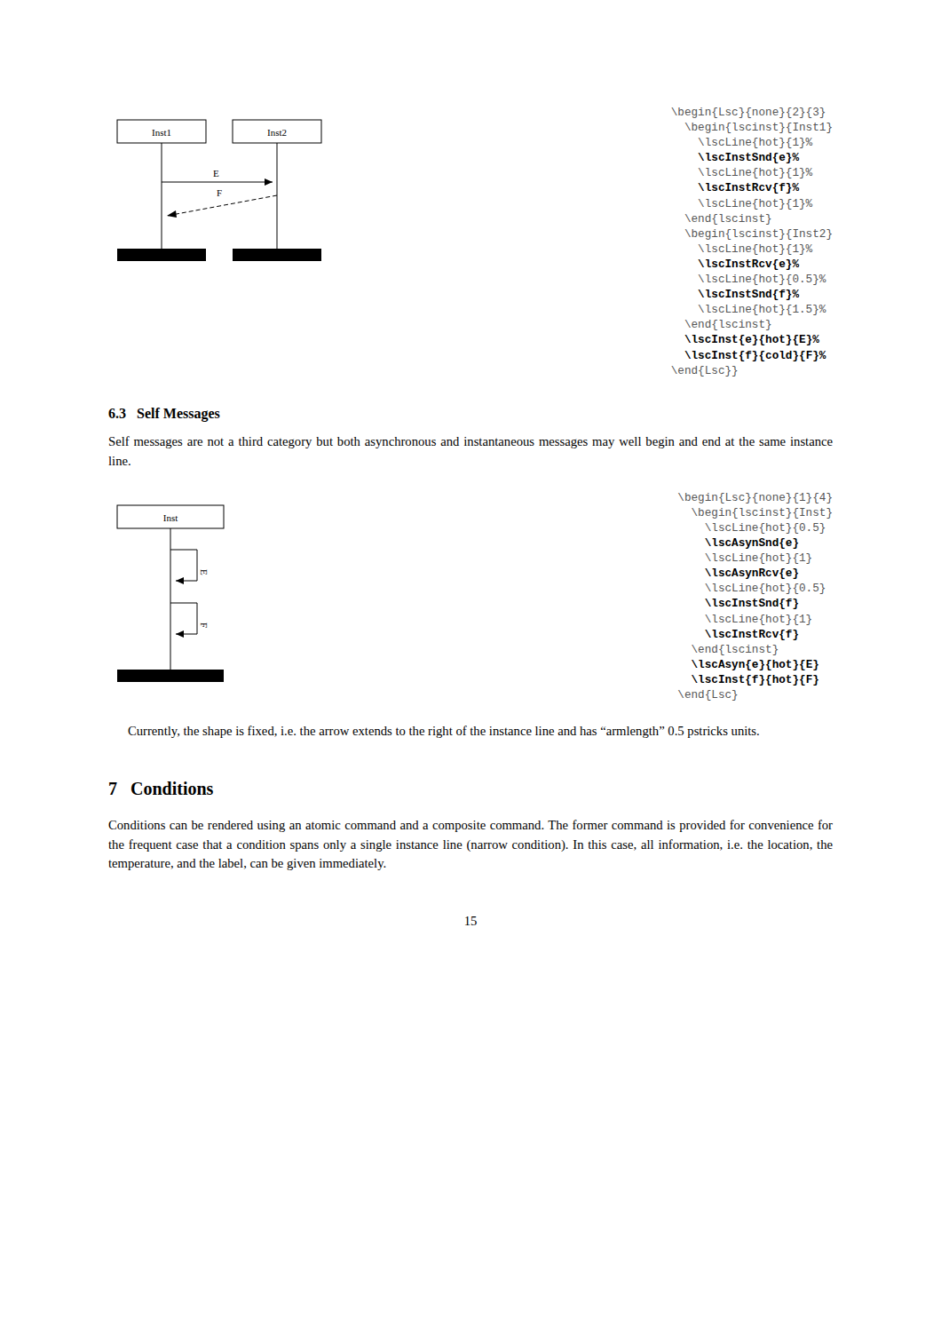Inst1 Inst2 E F
\begin{Lsc}{none}{2}{3} \begin{lscinst}{Inst1} \lscLine{hot}{1}% \lscInstSnd{e}% \lscLine{hot}{1}% \lscInstRcv{f}% \lscLine{hot}{1}% \end{lscinst} \begin{lscinst}{Inst2} \lscLine{hot}{1}% \lscInstRcv{e}% \lscLine{hot}{0.5}% \lscInstSnd{f}% \lscLine{hot}{1.5}% \end{lscinst} \lscInst{e}{hot}{E}% \lscInst{f}{cold}{F}% \end{Lsc}}
6.3 Self Messages
Self messages are not a third category but both asynchronous and instantaneous messages may well begin and end at the same instance line.
Inst E F
\begin{Lsc}{none}{1}{4} \begin{lscinst}{Inst} \lscLine{hot}{0.5} \lscAsynSnd{e} \lscLine{hot}{1} \lscAsynRcv{e} \lscLine{hot}{0.5} \lscInstSnd{f} \lscLine{hot}{1} \lscInstRcv{f} \end{lscinst} \lscAsyn{e}{hot}{E} \lscInst{f}{hot}{F} \end{Lsc}
Currently, the shape is fixed, i.e. the arrow extends to the right of the instance line and has “armlength” 0.5 pstricks units.
7 Conditions
Conditions can be rendered using an atomic command and a composite command. The former command is provided for convenience for the frequent case that a condition spans only a single instance line (narrow condition). In this case, all information, i.e. the location, the temperature, and the label, can be given immediately.
15